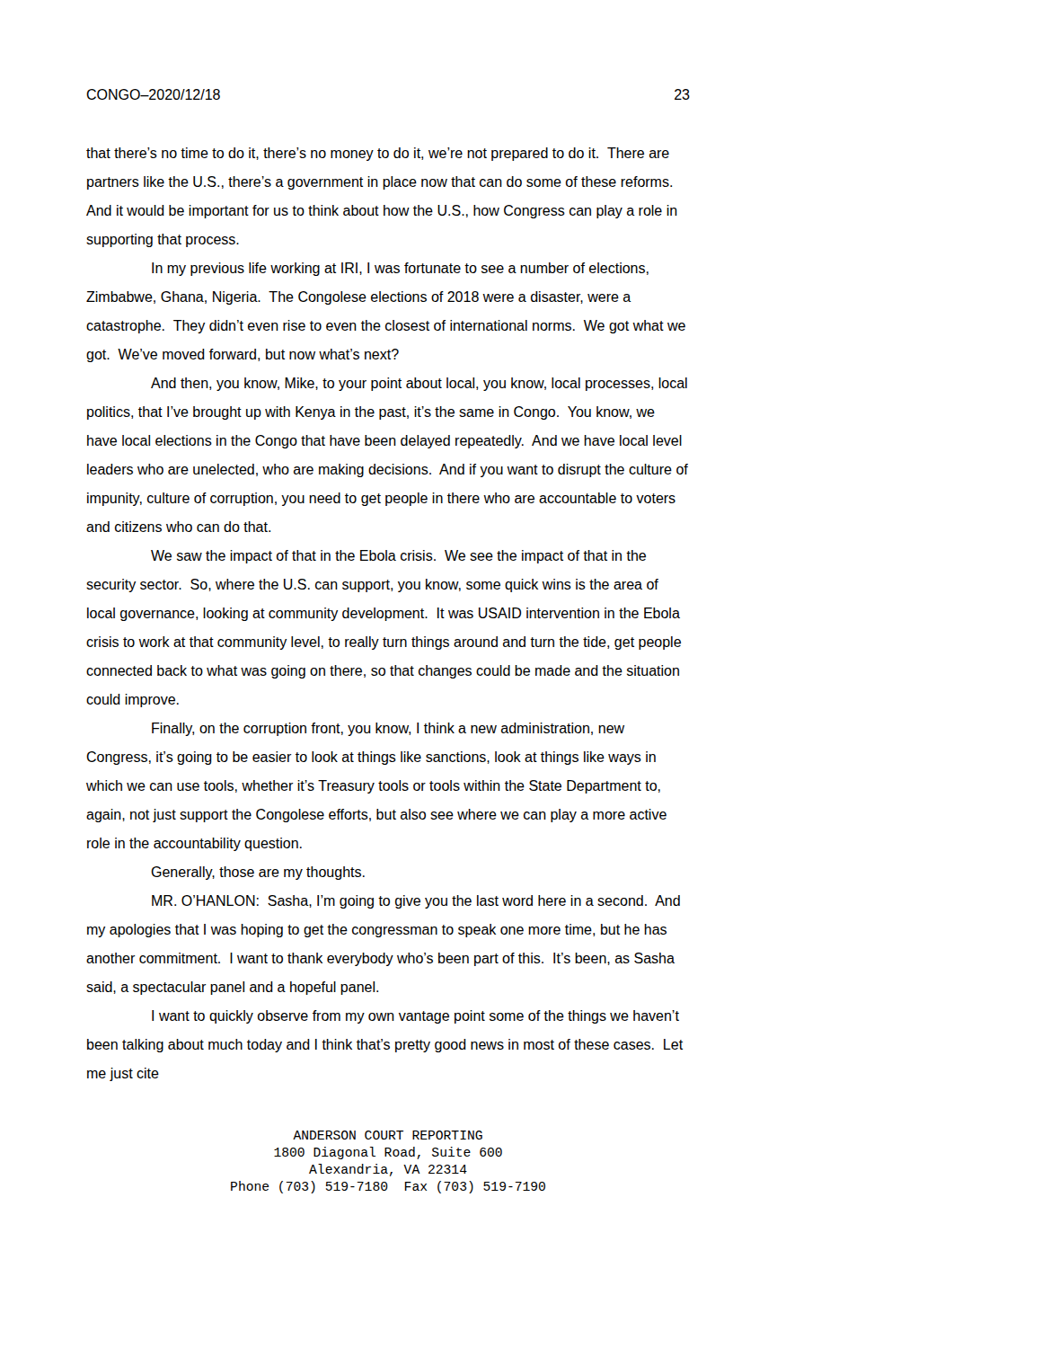CONGO–2020/12/18 23
that there’s no time to do it, there’s no money to do it, we’re not prepared to do it. There are partners like the U.S., there’s a government in place now that can do some of these reforms. And it would be important for us to think about how the U.S., how Congress can play a role in supporting that process.
In my previous life working at IRI, I was fortunate to see a number of elections, Zimbabwe, Ghana, Nigeria. The Congolese elections of 2018 were a disaster, were a catastrophe. They didn’t even rise to even the closest of international norms. We got what we got. We’ve moved forward, but now what’s next?
And then, you know, Mike, to your point about local, you know, local processes, local politics, that I’ve brought up with Kenya in the past, it’s the same in Congo. You know, we have local elections in the Congo that have been delayed repeatedly. And we have local level leaders who are unelected, who are making decisions. And if you want to disrupt the culture of impunity, culture of corruption, you need to get people in there who are accountable to voters and citizens who can do that.
We saw the impact of that in the Ebola crisis. We see the impact of that in the security sector. So, where the U.S. can support, you know, some quick wins is the area of local governance, looking at community development. It was USAID intervention in the Ebola crisis to work at that community level, to really turn things around and turn the tide, get people connected back to what was going on there, so that changes could be made and the situation could improve.
Finally, on the corruption front, you know, I think a new administration, new Congress, it’s going to be easier to look at things like sanctions, look at things like ways in which we can use tools, whether it’s Treasury tools or tools within the State Department to, again, not just support the Congolese efforts, but also see where we can play a more active role in the accountability question.
Generally, those are my thoughts.
MR. O’HANLON: Sasha, I’m going to give you the last word here in a second. And my apologies that I was hoping to get the congressman to speak one more time, but he has another commitment. I want to thank everybody who’s been part of this. It’s been, as Sasha said, a spectacular panel and a hopeful panel.
I want to quickly observe from my own vantage point some of the things we haven’t been talking about much today and I think that’s pretty good news in most of these cases. Let me just cite
ANDERSON COURT REPORTING
1800 Diagonal Road, Suite 600
Alexandria, VA 22314
Phone (703) 519-7180 Fax (703) 519-7190